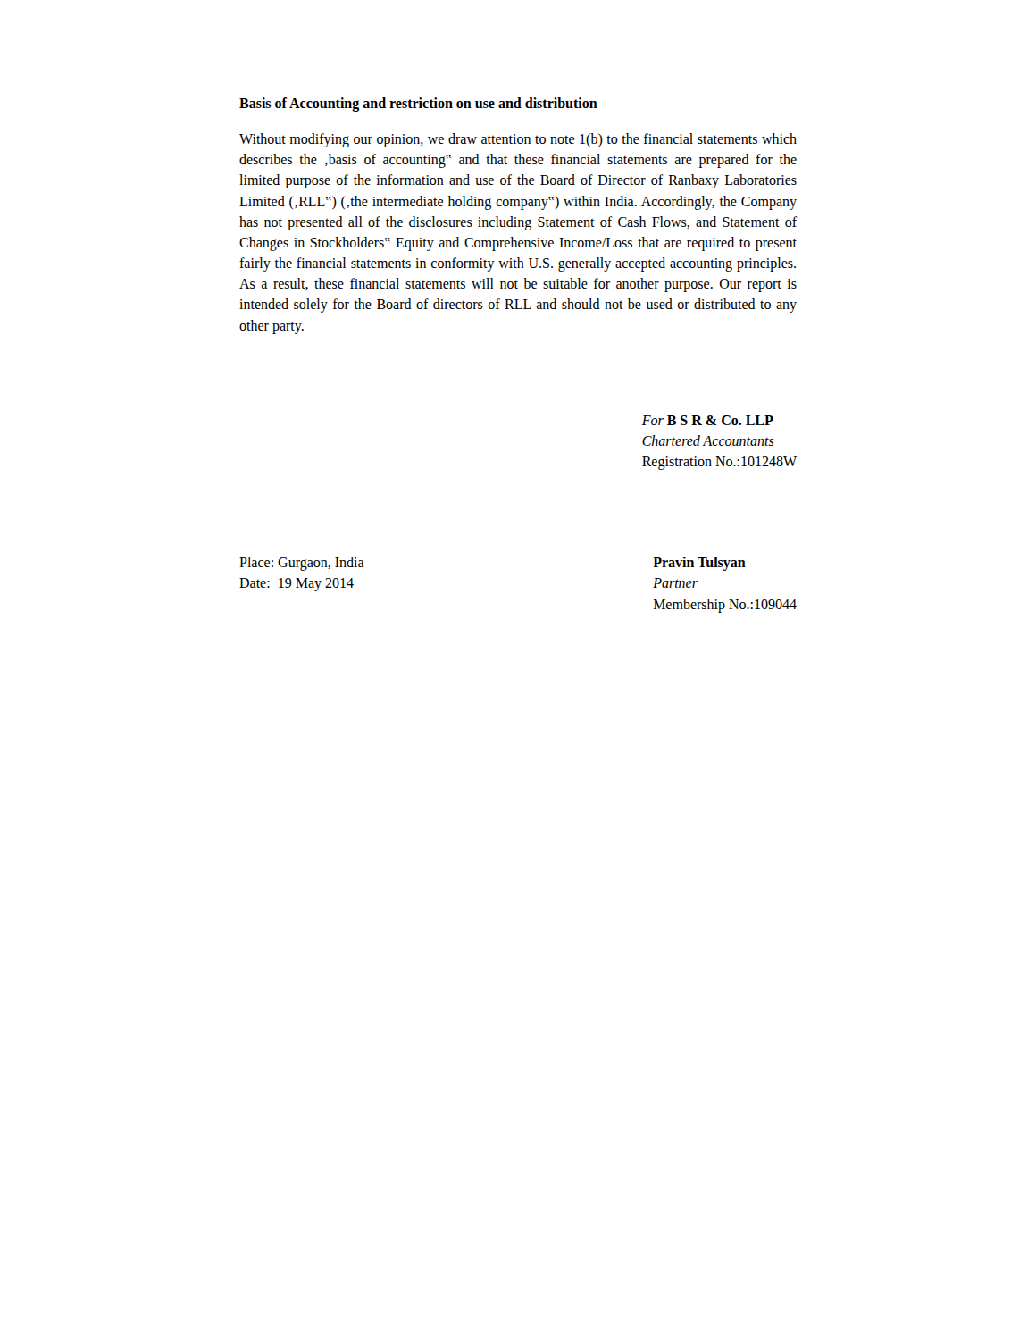Basis of Accounting and restriction on use and distribution
Without modifying our opinion, we draw attention to note 1(b) to the financial statements which describes the ‚basis of accounting‟ and that these financial statements are prepared for the limited purpose of the information and use of the Board of Director of Ranbaxy Laboratories Limited (‚RLL‟) (‚the intermediate holding company‟) within India. Accordingly, the Company has not presented all of the disclosures including Statement of Cash Flows, and Statement of Changes in Stockholders‟ Equity and Comprehensive Income/Loss that are required to present fairly the financial statements in conformity with U.S. generally accepted accounting principles. As a result, these financial statements will not be suitable for another purpose. Our report is intended solely for the Board of directors of RLL and should not be used or distributed to any other party.
For B S R & Co. LLP
Chartered Accountants
Registration No.:101248W
Place: Gurgaon, India
Date: 19 May 2014
Pravin Tulsyan
Partner
Membership No.:109044